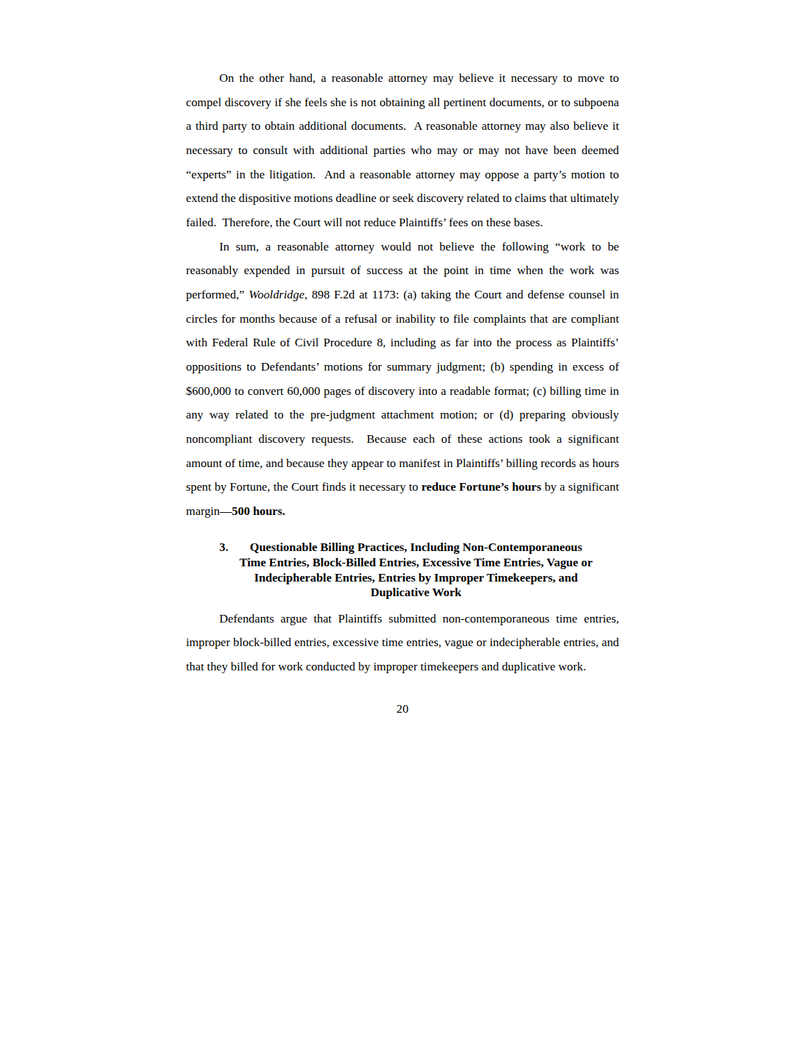On the other hand, a reasonable attorney may believe it necessary to move to compel discovery if she feels she is not obtaining all pertinent documents, or to subpoena a third party to obtain additional documents. A reasonable attorney may also believe it necessary to consult with additional parties who may or may not have been deemed “experts” in the litigation. And a reasonable attorney may oppose a party’s motion to extend the dispositive motions deadline or seek discovery related to claims that ultimately failed. Therefore, the Court will not reduce Plaintiffs’ fees on these bases.
In sum, a reasonable attorney would not believe the following “work to be reasonably expended in pursuit of success at the point in time when the work was performed,” Wooldridge, 898 F.2d at 1173: (a) taking the Court and defense counsel in circles for months because of a refusal or inability to file complaints that are compliant with Federal Rule of Civil Procedure 8, including as far into the process as Plaintiffs’ oppositions to Defendants’ motions for summary judgment; (b) spending in excess of $600,000 to convert 60,000 pages of discovery into a readable format; (c) billing time in any way related to the pre-judgment attachment motion; or (d) preparing obviously noncompliant discovery requests. Because each of these actions took a significant amount of time, and because they appear to manifest in Plaintiffs’ billing records as hours spent by Fortune, the Court finds it necessary to reduce Fortune’s hours by a significant margin—500 hours.
3.
Questionable Billing Practices, Including Non-Contemporaneous Time Entries, Block-Billed Entries, Excessive Time Entries, Vague or Indecipherable Entries, Entries by Improper Timekeepers, and Duplicative Work
Defendants argue that Plaintiffs submitted non-contemporaneous time entries, improper block-billed entries, excessive time entries, vague or indecipherable entries, and that they billed for work conducted by improper timekeepers and duplicative work.
20